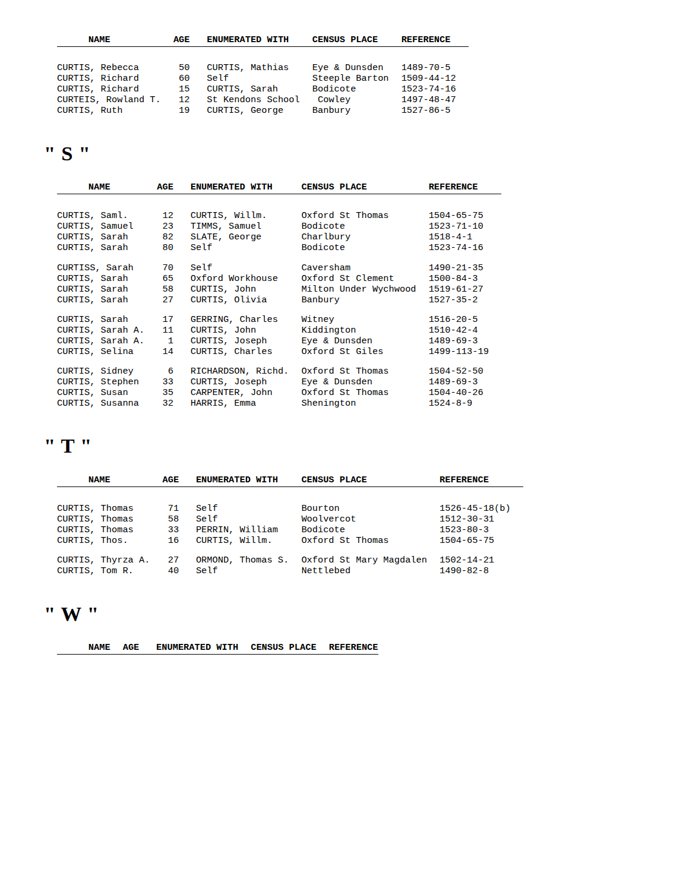| NAME | AGE | ENUMERATED WITH | CENSUS PLACE | REFERENCE |
| --- | --- | --- | --- | --- |
| CURTIS, Rebecca | 50 | CURTIS, Mathias | Eye & Dunsden | 1489-70-5 |
| CURTIS, Richard | 60 | Self | Steeple Barton | 1509-44-12 |
| CURTIS, Richard | 15 | CURTIS, Sarah | Bodicote | 1523-74-16 |
| CURTEIS, Rowland T. | 12 | St Kendons School | Cowley | 1497-48-47 |
| CURTIS, Ruth | 19 | CURTIS, George | Banbury | 1527-86-5 |
" S "
| NAME | AGE | ENUMERATED WITH | CENSUS PLACE | REFERENCE |
| --- | --- | --- | --- | --- |
| CURTIS, Saml. | 12 | CURTIS, Willm. | Oxford St Thomas | 1504-65-75 |
| CURTIS, Samuel | 23 | TIMMS, Samuel | Bodicote | 1523-71-10 |
| CURTIS, Sarah | 82 | SLATE, George | Charlbury | 1518-4-1 |
| CURTIS, Sarah | 80 | Self | Bodicote | 1523-74-16 |
| CURTISS, Sarah | 70 | Self | Caversham | 1490-21-35 |
| CURTIS, Sarah | 65 | Oxford Workhouse | Oxford St Clement | 1500-84-3 |
| CURTIS, Sarah | 58 | CURTIS, John | Milton Under Wychwood | 1519-61-27 |
| CURTIS, Sarah | 27 | CURTIS, Olivia | Banbury | 1527-35-2 |
| CURTIS, Sarah | 17 | GERRING, Charles | Witney | 1516-20-5 |
| CURTIS, Sarah A. | 11 | CURTIS, John | Kiddington | 1510-42-4 |
| CURTIS, Sarah A. | 1 | CURTIS, Joseph | Eye & Dunsden | 1489-69-3 |
| CURTIS, Selina | 14 | CURTIS, Charles | Oxford St Giles | 1499-113-19 |
| CURTIS, Sidney | 6 | RICHARDSON, Richd. | Oxford St Thomas | 1504-52-50 |
| CURTIS, Stephen | 33 | CURTIS, Joseph | Eye & Dunsden | 1489-69-3 |
| CURTIS, Susan | 35 | CARPENTER, John | Oxford St Thomas | 1504-40-26 |
| CURTIS, Susanna | 32 | HARRIS, Emma | Shenington | 1524-8-9 |
" T "
| NAME | AGE | ENUMERATED WITH | CENSUS PLACE | REFERENCE |
| --- | --- | --- | --- | --- |
| CURTIS, Thomas | 71 | Self | Bourton | 1526-45-18(b) |
| CURTIS, Thomas | 58 | Self | Woolvercot | 1512-30-31 |
| CURTIS, Thomas | 33 | PERRIN, William | Bodicote | 1523-80-3 |
| CURTIS, Thos. | 16 | CURTIS, Willm. | Oxford St Thomas | 1504-65-75 |
| CURTIS, Thyrza A. | 27 | ORMOND, Thomas S. | Oxford St Mary Magdalen | 1502-14-21 |
| CURTIS, Tom R. | 40 | Self | Nettlebed | 1490-82-8 |
" W "
| NAME | AGE | ENUMERATED WITH | CENSUS PLACE | REFERENCE |
| --- | --- | --- | --- | --- |